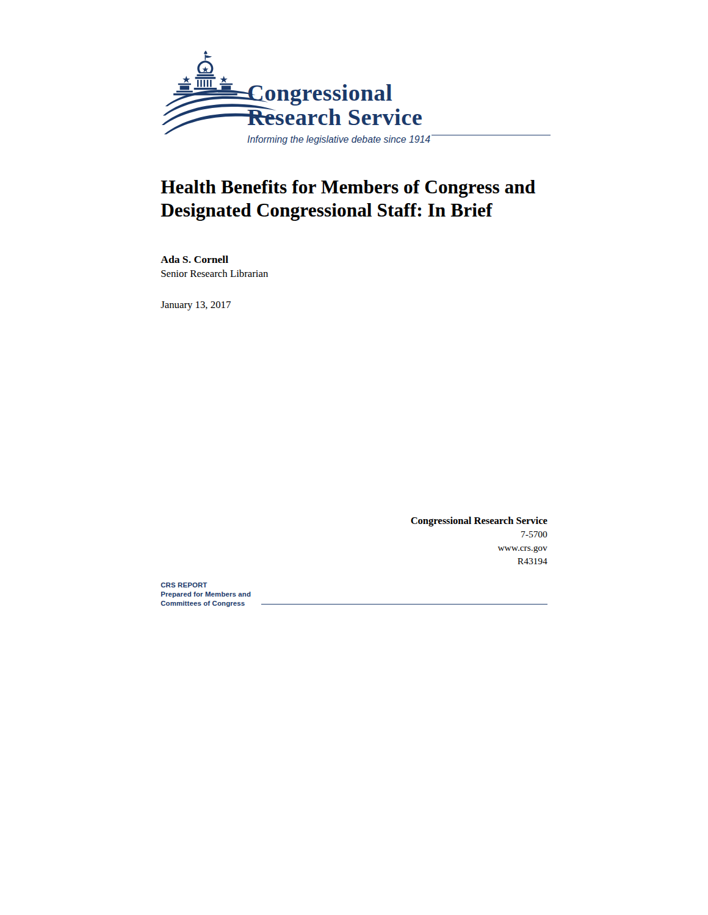Congressional Research Service Informing the legislative debate since 1914
Health Benefits for Members of Congress and
Designated Congressional Staff: In Brief
Ada S. Cornell
Senior Research Librarian
January 13, 2017
Congressional Research Service
7-5700
www.crs.gov
R43194
CRS REPORT
Prepared for Members and
Committees of Congress